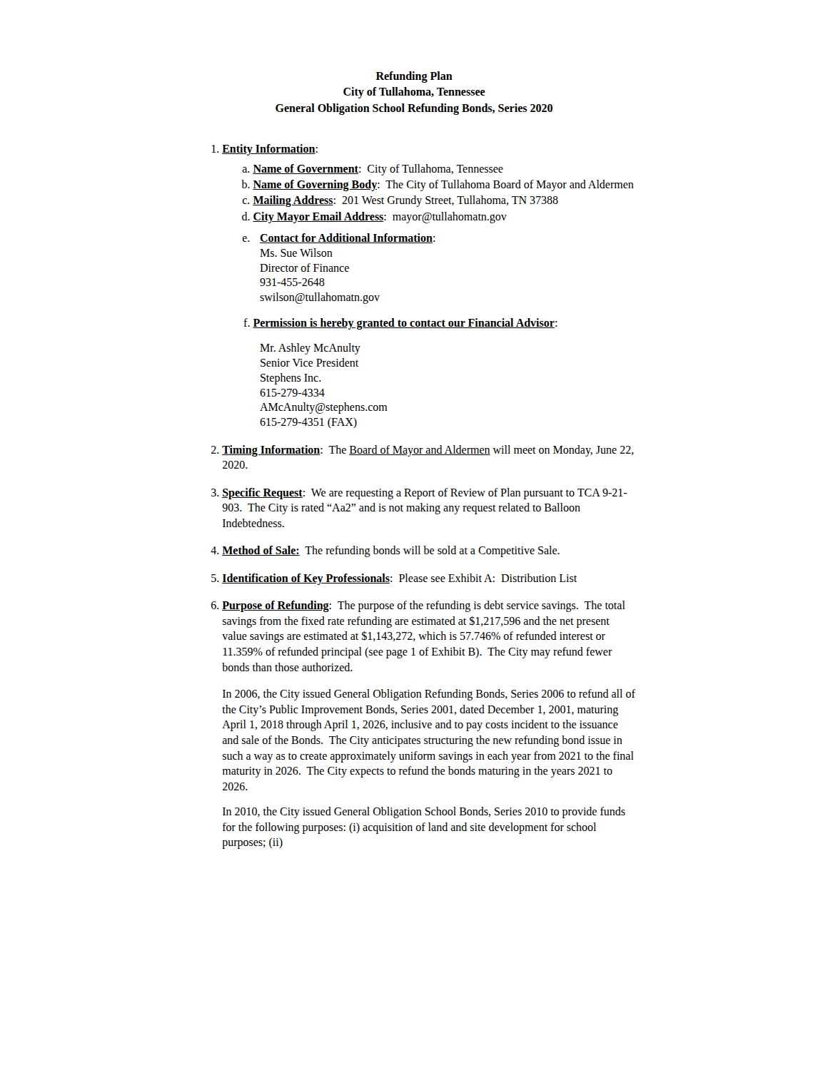Refunding Plan
City of Tullahoma, Tennessee
General Obligation School Refunding Bonds, Series 2020
Entity Information:
Name of Government: City of Tullahoma, Tennessee
Name of Governing Body: The City of Tullahoma Board of Mayor and Aldermen
Mailing Address: 201 West Grundy Street, Tullahoma, TN 37388
City Mayor Email Address: mayor@tullahomatn.gov
Contact for Additional Information:
Ms. Sue Wilson
Director of Finance
931-455-2648
swilson@tullahomatn.gov
Permission is hereby granted to contact our Financial Advisor:
Mr. Ashley McAnulty
Senior Vice President
Stephens Inc.
615-279-4334
AMcAnulty@stephens.com
615-279-4351 (FAX)
Timing Information: The Board of Mayor and Aldermen will meet on Monday, June 22, 2020.
Specific Request: We are requesting a Report of Review of Plan pursuant to TCA 9-21-903. The City is rated “Aa2” and is not making any request related to Balloon Indebtedness.
Method of Sale: The refunding bonds will be sold at a Competitive Sale.
Identification of Key Professionals: Please see Exhibit A: Distribution List
Purpose of Refunding: The purpose of the refunding is debt service savings. The total savings from the fixed rate refunding are estimated at $1,217,596 and the net present value savings are estimated at $1,143,272, which is 57.746% of refunded interest or 11.359% of refunded principal (see page 1 of Exhibit B). The City may refund fewer bonds than those authorized.
In 2006, the City issued General Obligation Refunding Bonds, Series 2006 to refund all of the City’s Public Improvement Bonds, Series 2001, dated December 1, 2001, maturing April 1, 2018 through April 1, 2026, inclusive and to pay costs incident to the issuance and sale of the Bonds. The City anticipates structuring the new refunding bond issue in such a way as to create approximately uniform savings in each year from 2021 to the final maturity in 2026. The City expects to refund the bonds maturing in the years 2021 to 2026.
In 2010, the City issued General Obligation School Bonds, Series 2010 to provide funds for the following purposes: (i) acquisition of land and site development for school purposes; (ii)